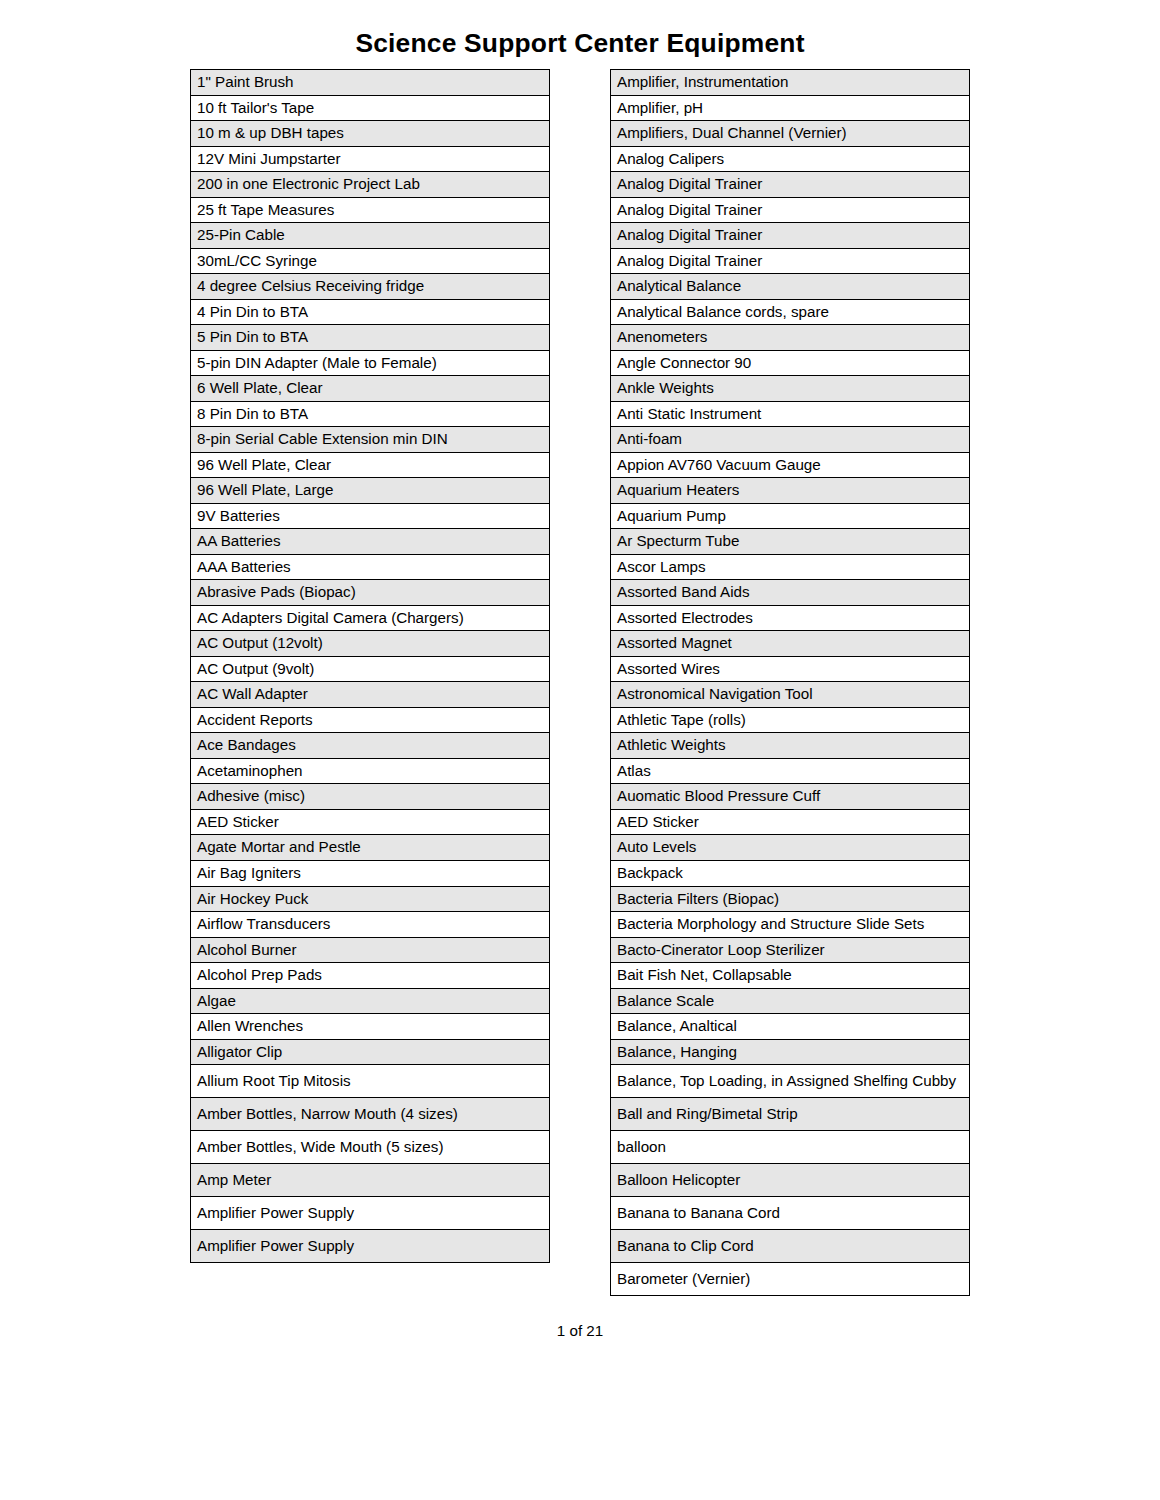Science Support Center Equipment
| 1" Paint Brush |
| 10 ft Tailor's Tape |
| 10 m & up DBH tapes |
| 12V Mini Jumpstarter |
| 200 in one Electronic Project Lab |
| 25 ft Tape Measures |
| 25-Pin Cable |
| 30mL/CC Syringe |
| 4 degree Celsius Receiving fridge |
| 4 Pin Din to BTA |
| 5 Pin Din to BTA |
| 5-pin DIN Adapter (Male to Female) |
| 6 Well Plate, Clear |
| 8 Pin Din to BTA |
| 8-pin Serial Cable Extension min DIN |
| 96 Well Plate, Clear |
| 96 Well Plate, Large |
| 9V Batteries |
| AA Batteries |
| AAA Batteries |
| Abrasive Pads (Biopac) |
| AC Adapters Digital Camera (Chargers) |
| AC Output (12volt) |
| AC Output (9volt) |
| AC Wall Adapter |
| Accident Reports |
| Ace Bandages |
| Acetaminophen |
| Adhesive (misc) |
| AED Sticker |
| Agate Mortar and Pestle |
| Air Bag Igniters |
| Air Hockey Puck |
| Airflow Transducers |
| Alcohol Burner |
| Alcohol Prep Pads |
| Algae |
| Allen Wrenches |
| Alligator Clip |
| Allium Root Tip Mitosis |
| Amber Bottles, Narrow Mouth (4 sizes) |
| Amber Bottles, Wide Mouth (5 sizes) |
| Amp Meter |
| Amplifier Power Supply |
| Amplifier Power Supply |
| Amplifier, Instrumentation |
| Amplifier, pH |
| Amplifiers, Dual Channel (Vernier) |
| Analog Calipers |
| Analog Digital Trainer |
| Analog Digital Trainer |
| Analog Digital Trainer |
| Analog Digital Trainer |
| Analytical Balance |
| Analytical Balance cords, spare |
| Anenometers |
| Angle Connector 90 |
| Ankle Weights |
| Anti Static Instrument |
| Anti-foam |
| Appion AV760 Vacuum Gauge |
| Aquarium Heaters |
| Aquarium Pump |
| Ar Specturm Tube |
| Ascor Lamps |
| Assorted Band Aids |
| Assorted Electrodes |
| Assorted Magnet |
| Assorted Wires |
| Astronomical Navigation Tool |
| Athletic Tape (rolls) |
| Athletic Weights |
| Atlas |
| Auomatic Blood Pressure Cuff |
| AED Sticker |
| Auto Levels |
| Backpack |
| Bacteria Filters (Biopac) |
| Bacteria Morphology and Structure Slide Sets |
| Bacto-Cinerator Loop Sterilizer |
| Bait Fish Net, Collapsable |
| Balance Scale |
| Balance, Analtical |
| Balance, Hanging |
| Balance, Top Loading, in Assigned Shelfing Cubby |
| Ball and Ring/Bimetal Strip |
| balloon |
| Balloon Helicopter |
| Banana to Banana Cord |
| Banana to Clip Cord |
| Barometer (Vernier) |
1 of 21